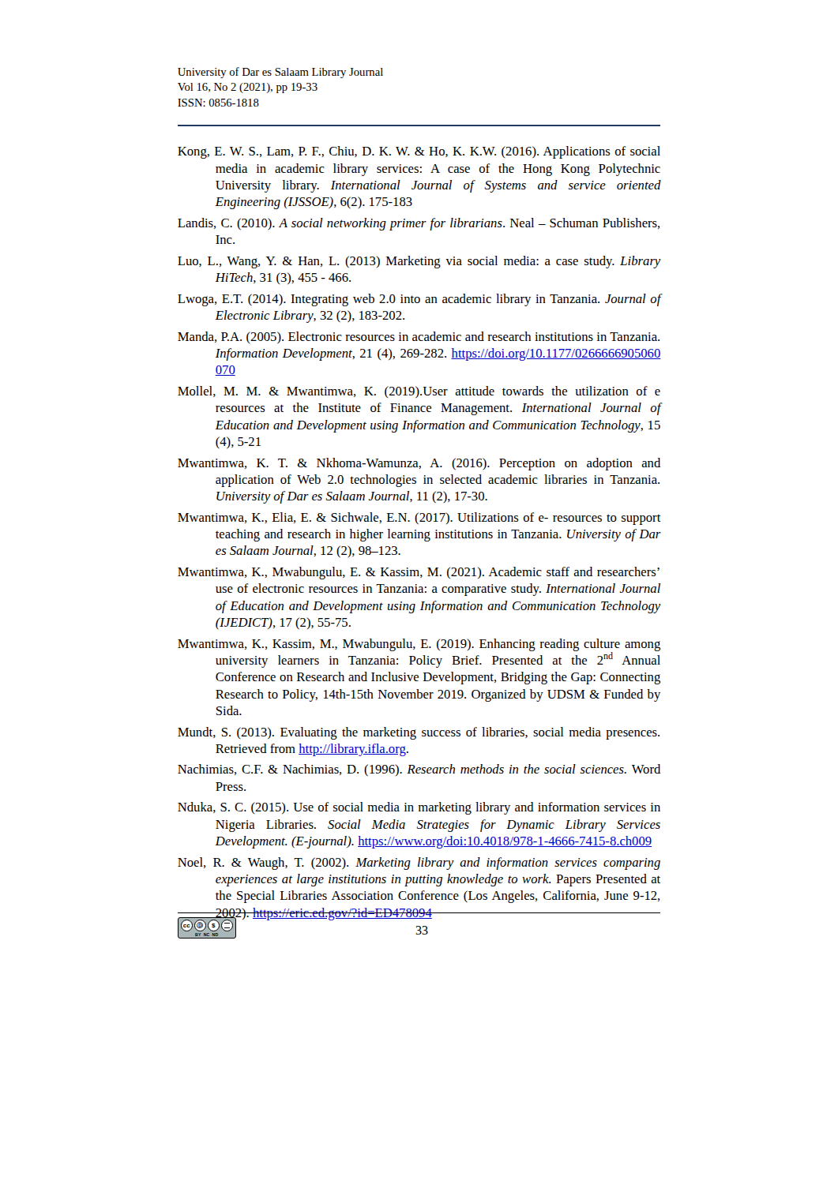University of Dar es Salaam Library Journal
Vol 16, No 2 (2021), pp 19-33
ISSN: 0856-1818
Kong, E. W. S., Lam, P. F., Chiu, D. K. W. & Ho, K. K.W. (2016). Applications of social media in academic library services: A case of the Hong Kong Polytechnic University library. International Journal of Systems and service oriented Engineering (IJSSOE), 6(2). 175-183
Landis, C. (2010). A social networking primer for librarians. Neal – Schuman Publishers, Inc.
Luo, L., Wang, Y. & Han, L. (2013) Marketing via social media: a case study. Library HiTech, 31 (3), 455 - 466.
Lwoga, E.T. (2014). Integrating web 2.0 into an academic library in Tanzania. Journal of Electronic Library, 32 (2), 183-202.
Manda, P.A. (2005). Electronic resources in academic and research institutions in Tanzania. Information Development, 21 (4), 269-282. https://doi.org/10.1177/0266666905060070
Mollel, M. M. & Mwantimwa, K. (2019).User attitude towards the utilization of e resources at the Institute of Finance Management. International Journal of Education and Development using Information and Communication Technology, 15 (4), 5-21
Mwantimwa, K. T. & Nkhoma-Wamunza, A. (2016). Perception on adoption and application of Web 2.0 technologies in selected academic libraries in Tanzania. University of Dar es Salaam Journal, 11 (2), 17-30.
Mwantimwa, K., Elia, E. & Sichwale, E.N. (2017). Utilizations of e- resources to support teaching and research in higher learning institutions in Tanzania. University of Dar es Salaam Journal, 12 (2), 98–123.
Mwantimwa, K., Mwabungulu, E. & Kassim, M. (2021). Academic staff and researchers’ use of electronic resources in Tanzania: a comparative study. International Journal of Education and Development using Information and Communication Technology (IJEDICT), 17 (2), 55-75.
Mwantimwa, K., Kassim, M., Mwabungulu, E. (2019). Enhancing reading culture among university learners in Tanzania: Policy Brief. Presented at the 2nd Annual Conference on Research and Inclusive Development, Bridging the Gap: Connecting Research to Policy, 14th-15th November 2019. Organized by UDSM & Funded by Sida.
Mundt, S. (2013). Evaluating the marketing success of libraries, social media presences. Retrieved from http://library.ifla.org.
Nachimias, C.F. & Nachimias, D. (1996). Research methods in the social sciences. Word Press.
Nduka, S. C. (2015). Use of social media in marketing library and information services in Nigeria Libraries. Social Media Strategies for Dynamic Library Services Development. (E-journal). https://www.org/doi:10.4018/978-1-4666-7415-8.ch009
Noel, R. & Waugh, T. (2002). Marketing library and information services comparing experiences at large institutions in putting knowledge to work. Papers Presented at the Special Libraries Association Conference (Los Angeles, California, June 9-12, 2002). https://eric.ed.gov/?id=ED478094
cc Ⓓ $ BY NC ND 33